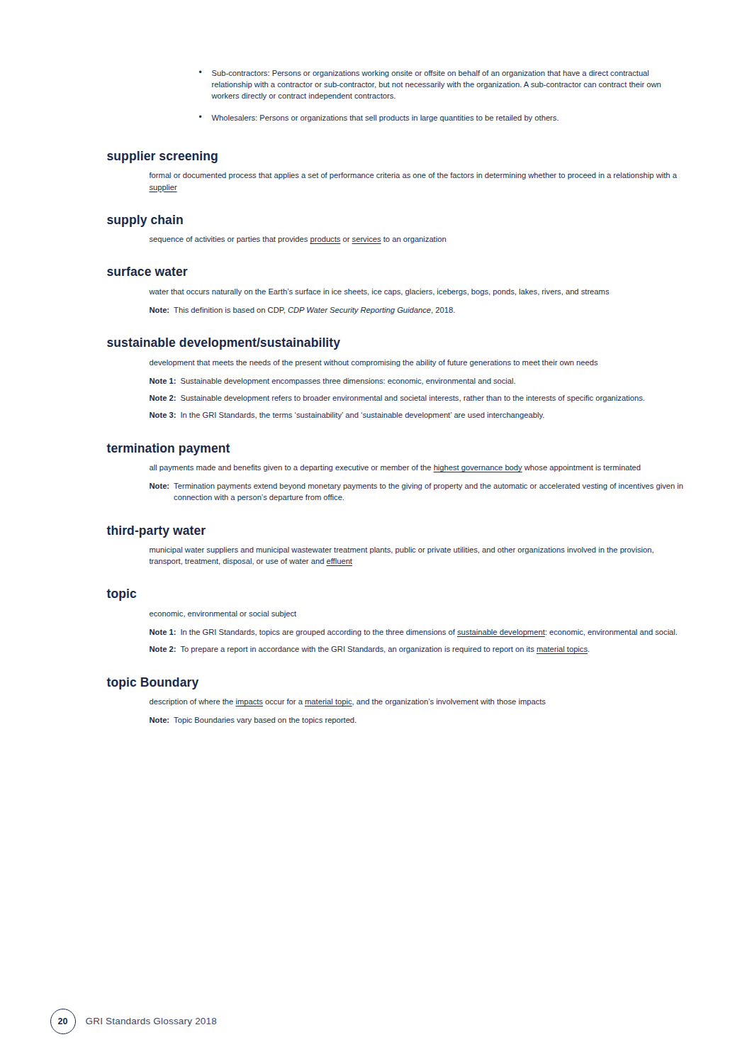Sub-contractors: Persons or organizations working onsite or offsite on behalf of an organization that have a direct contractual relationship with a contractor or sub-contractor, but not necessarily with the organization. A sub-contractor can contract their own workers directly or contract independent contractors.
Wholesalers: Persons or organizations that sell products in large quantities to be retailed by others.
supplier screening
formal or documented process that applies a set of performance criteria as one of the factors in determining whether to proceed in a relationship with a supplier
supply chain
sequence of activities or parties that provides products or services to an organization
surface water
water that occurs naturally on the Earth’s surface in ice sheets, ice caps, glaciers, icebergs, bogs, ponds, lakes, rivers, and streams
Note: This definition is based on CDP, CDP Water Security Reporting Guidance, 2018.
sustainable development/sustainability
development that meets the needs of the present without compromising the ability of future generations to meet their own needs
Note 1: Sustainable development encompasses three dimensions: economic, environmental and social.
Note 2: Sustainable development refers to broader environmental and societal interests, rather than to the interests of specific organizations.
Note 3: In the GRI Standards, the terms ‘sustainability’ and ‘sustainable development’ are used interchangeably.
termination payment
all payments made and benefits given to a departing executive or member of the highest governance body whose appointment is terminated
Note: Termination payments extend beyond monetary payments to the giving of property and the automatic or accelerated vesting of incentives given in connection with a person’s departure from office.
third-party water
municipal water suppliers and municipal wastewater treatment plants, public or private utilities, and other organizations involved in the provision, transport, treatment, disposal, or use of water and effluent
topic
economic, environmental or social subject
Note 1: In the GRI Standards, topics are grouped according to the three dimensions of sustainable development: economic, environmental and social.
Note 2: To prepare a report in accordance with the GRI Standards, an organization is required to report on its material topics.
topic Boundary
description of where the impacts occur for a material topic, and the organization’s involvement with those impacts
Note: Topic Boundaries vary based on the topics reported.
20
GRI Standards Glossary 2018